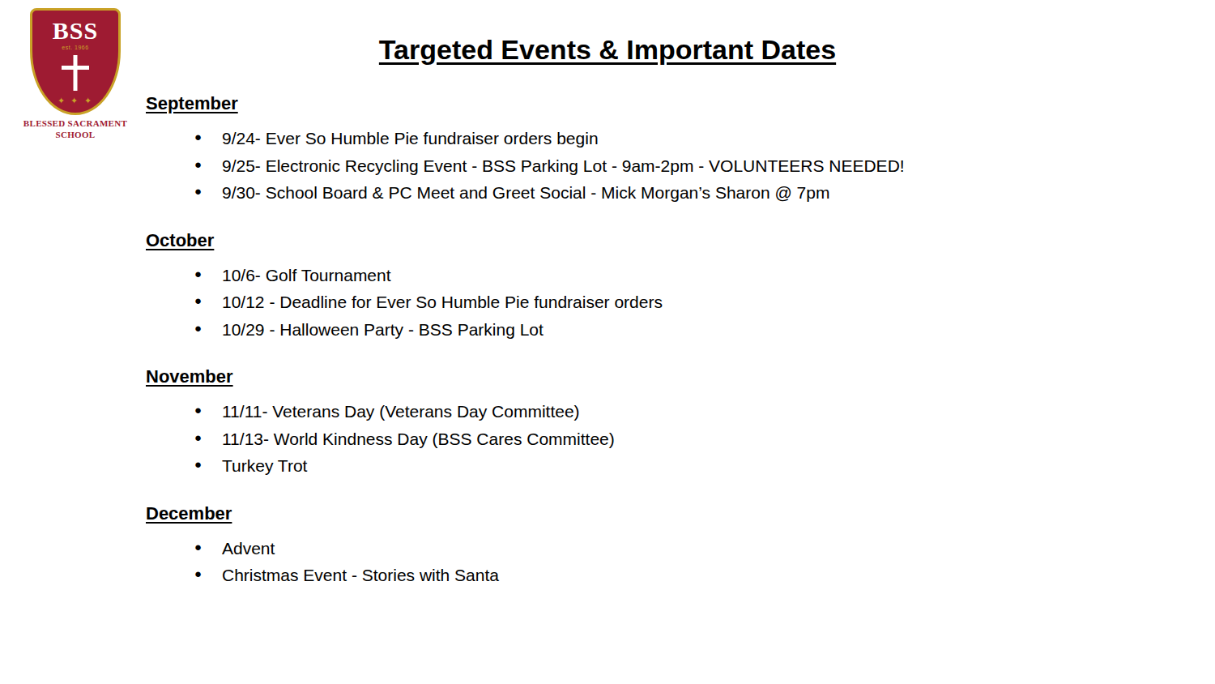BSS
est. 1966
✦ ✦ ✦
BLESSED SACRAMENT
SCHOOL
Targeted Events & Important Dates
September
9/24- Ever So Humble Pie fundraiser orders begin
9/25- Electronic Recycling Event - BSS Parking Lot - 9am-2pm - VOLUNTEERS NEEDED!
9/30- School Board & PC Meet and Greet Social - Mick Morgan’s Sharon @ 7pm
October
10/6- Golf Tournament
10/12 - Deadline for Ever So Humble Pie fundraiser orders
10/29 - Halloween Party - BSS Parking Lot
November
11/11- Veterans Day (Veterans Day Committee)
11/13- World Kindness Day (BSS Cares Committee)
Turkey Trot
December
Advent
Christmas Event - Stories with Santa